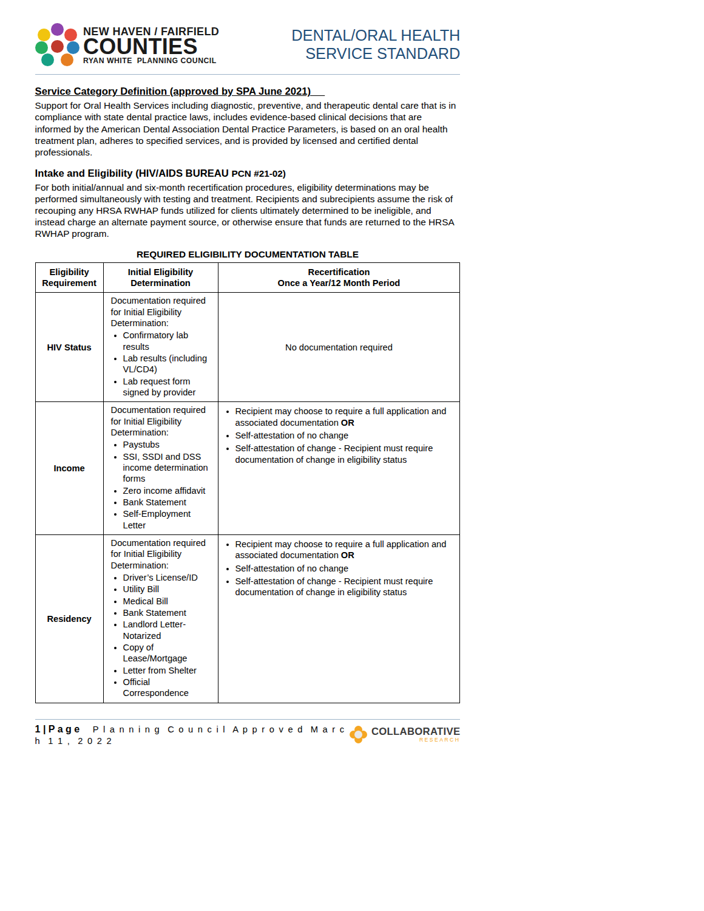NEW HAVEN / FAIRFIELD COUNTIES RYAN WHITE PLANNING COUNCIL
DENTAL/ORAL HEALTH
SERVICE STANDARD
Service Category Definition (approved by SPA June 2021)
Support for Oral Health Services including diagnostic, preventive, and therapeutic dental care that is in compliance with state dental practice laws, includes evidence-based clinical decisions that are informed by the American Dental Association Dental Practice Parameters, is based on an oral health treatment plan, adheres to specified services, and is provided by licensed and certified dental professionals.
Intake and Eligibility (HIV/AIDS BUREAU PCN #21-02)
For both initial/annual and six-month recertification procedures, eligibility determinations may be performed simultaneously with testing and treatment. Recipients and subrecipients assume the risk of recouping any HRSA RWHAP funds utilized for clients ultimately determined to be ineligible, and instead charge an alternate payment source, or otherwise ensure that funds are returned to the HRSA RWHAP program.
REQUIRED ELIGIBILITY DOCUMENTATION TABLE
| Eligibility Requirement | Initial Eligibility Determination | Recertification Once a Year/12 Month Period |
| --- | --- | --- |
| HIV Status | Documentation required for Initial Eligibility Determination: Confirmatory lab results Lab results (including VL/CD4) Lab request form signed by provider | No documentation required |
| Income | Documentation required for Initial Eligibility Determination: Paystubs SSI, SSDI and DSS income determination forms Zero income affidavit Bank Statement Self-Employment Letter | Recipient may choose to require a full application and associated documentation OR Self-attestation of no change Self-attestation of change - Recipient must require documentation of change in eligibility status |
| Residency | Documentation required for Initial Eligibility Determination: Driver’s License/ID Utility Bill Medical Bill Bank Statement Landlord Letter-Notarized Copy of Lease/Mortgage Letter from Shelter Official Correspondence | Recipient may choose to require a full application and associated documentation OR Self-attestation of no change Self-attestation of change - Recipient must require documentation of change in eligibility status |
1 | P a g e P l a n n i n g C o u n c i l A p p r o v e d M a r c h 1 1 , 2 0 2 2
COLLABORATIVE RESEARCH